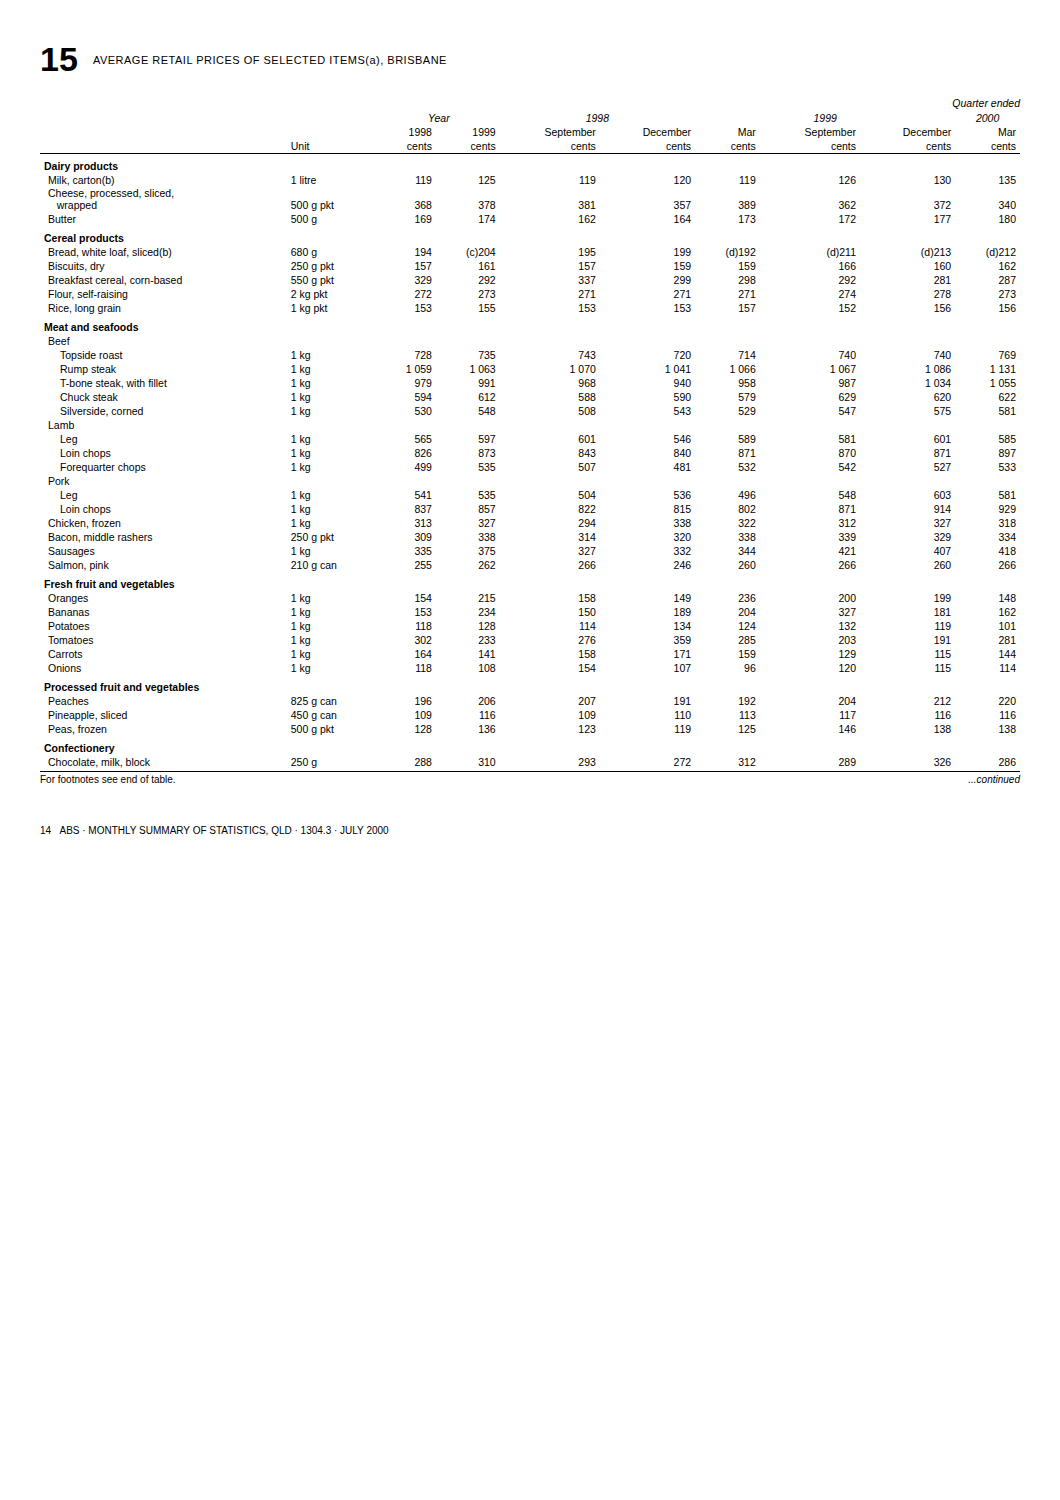15 AVERAGE RETAIL PRICES OF SELECTED ITEMS(a), BRISBANE
Quarter ended
| | | Year | 1998 | 1999 | 2000 |
| --- | --- | --- | --- | --- | --- |
| | | 1998 | 1999 | September | December | Mar | September | December | Mar |
| | Unit | cents | cents | cents | cents | cents | cents | cents | cents |
| Dairy products |
| Milk, carton(b) | 1 litre | 119 | 125 | 119 | 120 | 119 | 126 | 130 | 135 |
| Cheese, processed, sliced, wrapped | 500 g pkt | 368 | 378 | 381 | 357 | 389 | 362 | 372 | 340 |
| Butter | 500 g | 169 | 174 | 162 | 164 | 173 | 172 | 177 | 180 |
| Cereal products |
| Bread, white loaf, sliced(b) | 680 g | 194 | (c)204 | 195 | 199 | (d)192 | (d)211 | (d)213 | (d)212 |
| Biscuits, dry | 250 g pkt | 157 | 161 | 157 | 159 | 159 | 166 | 160 | 162 |
| Breakfast cereal, corn-based | 550 g pkt | 329 | 292 | 337 | 299 | 298 | 292 | 281 | 287 |
| Flour, self-raising | 2 kg pkt | 272 | 273 | 271 | 271 | 271 | 274 | 278 | 273 |
| Rice, long grain | 1 kg pkt | 153 | 155 | 153 | 153 | 157 | 152 | 156 | 156 |
| Meat and seafoods |
| Beef | |
| Topside roast | 1 kg | 728 | 735 | 743 | 720 | 714 | 740 | 740 | 769 |
| Rump steak | 1 kg | 1 059 | 1 063 | 1 070 | 1 041 | 1 066 | 1 067 | 1 086 | 1 131 |
| T-bone steak, with fillet | 1 kg | 979 | 991 | 968 | 940 | 958 | 987 | 1 034 | 1 055 |
| Chuck steak | 1 kg | 594 | 612 | 588 | 590 | 579 | 629 | 620 | 622 |
| Silverside, corned | 1 kg | 530 | 548 | 508 | 543 | 529 | 547 | 575 | 581 |
| Lamb | |
| Leg | 1 kg | 565 | 597 | 601 | 546 | 589 | 581 | 601 | 585 |
| Loin chops | 1 kg | 826 | 873 | 843 | 840 | 871 | 870 | 871 | 897 |
| Forequarter chops | 1 kg | 499 | 535 | 507 | 481 | 532 | 542 | 527 | 533 |
| Pork | |
| Leg | 1 kg | 541 | 535 | 504 | 536 | 496 | 548 | 603 | 581 |
| Loin chops | 1 kg | 837 | 857 | 822 | 815 | 802 | 871 | 914 | 929 |
| Chicken, frozen | 1 kg | 313 | 327 | 294 | 338 | 322 | 312 | 327 | 318 |
| Bacon, middle rashers | 250 g pkt | 309 | 338 | 314 | 320 | 338 | 339 | 329 | 334 |
| Sausages | 1 kg | 335 | 375 | 327 | 332 | 344 | 421 | 407 | 418 |
| Salmon, pink | 210 g can | 255 | 262 | 266 | 246 | 260 | 266 | 260 | 266 |
| Fresh fruit and vegetables |
| Oranges | 1 kg | 154 | 215 | 158 | 149 | 236 | 200 | 199 | 148 |
| Bananas | 1 kg | 153 | 234 | 150 | 189 | 204 | 327 | 181 | 162 |
| Potatoes | 1 kg | 118 | 128 | 114 | 134 | 124 | 132 | 119 | 101 |
| Tomatoes | 1 kg | 302 | 233 | 276 | 359 | 285 | 203 | 191 | 281 |
| Carrots | 1 kg | 164 | 141 | 158 | 171 | 159 | 129 | 115 | 144 |
| Onions | 1 kg | 118 | 108 | 154 | 107 | 96 | 120 | 115 | 114 |
| Processed fruit and vegetables |
| Peaches | 825 g can | 196 | 206 | 207 | 191 | 192 | 204 | 212 | 220 |
| Pineapple, sliced | 450 g can | 109 | 116 | 109 | 110 | 113 | 117 | 116 | 116 |
| Peas, frozen | 500 g pkt | 128 | 136 | 123 | 119 | 125 | 146 | 138 | 138 |
| Confectionery |
| Chocolate, milk, block | 250 g | 288 | 310 | 293 | 272 | 312 | 289 | 326 | 286 |
For footnotes see end of table. ...continued
14 ABS · MONTHLY SUMMARY OF STATISTICS, QLD · 1304.3 · JULY 2000